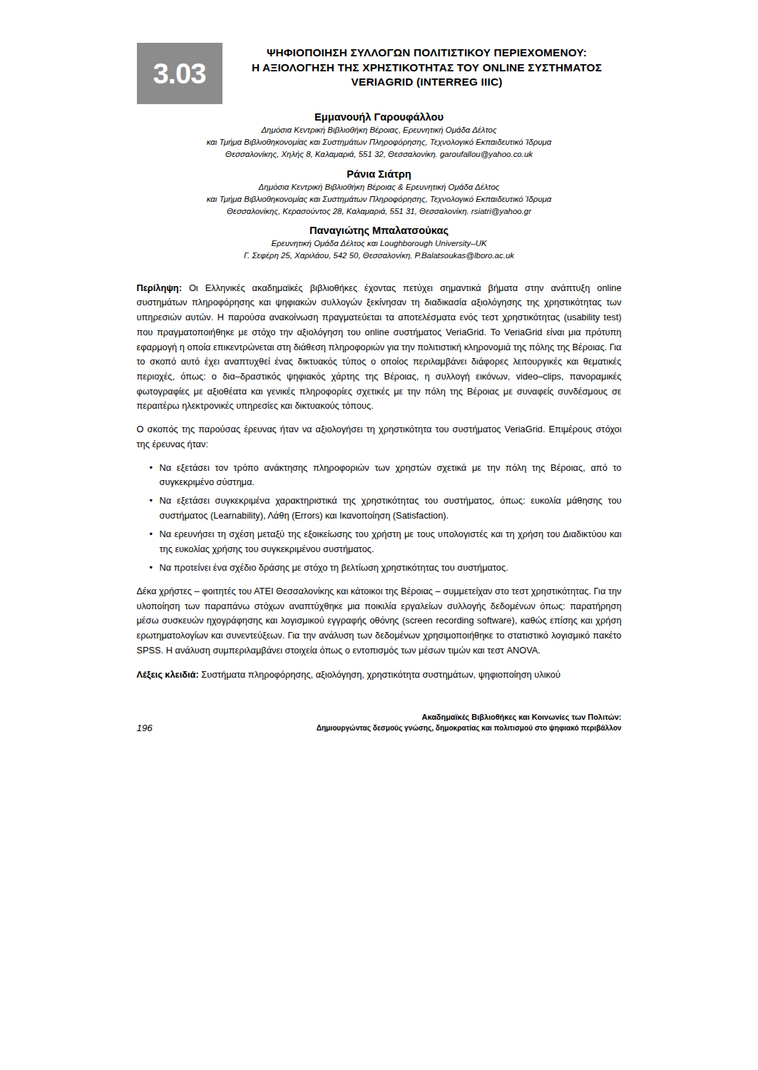3.03
ΨΗΦΙΟΠΟΙΗΣΗ ΣΥΛΛΟΓΩΝ ΠΟΛΙΤΙΣΤΙΚΟΥ ΠΕΡΙΕΧΟΜΕΝΟΥ:
Η ΑΞΙΟΛΟΓΗΣΗ ΤΗΣ ΧΡΗΣΤΙΚΟΤΗΤΑΣ ΤΟΥ ONLINE ΣΥΣΤΗΜΑΤΟΣ
VERIAGRID (INTERREG IIIC)
Εμμανουήλ Γαρουφάλλου
Δημόσια Κεντρική Βιβλιοθήκη Βέροιας, Ερευνητική Ομάδα Δέλτος
και Τμήμα Βιβλιοθηκονομίας και Συστημάτων Πληροφόρησης, Τεχνολογικό Εκπαιδευτικό Ίδρυμα
Θεσσαλονίκης, Χηλής 8, Καλαμαριά, 551 32, Θεσσαλονίκη. garoufallou@yahoo.co.uk
Ράνια Σιάτρη
Δημόσια Κεντρική Βιβλιοθήκη Βέροιας & Ερευνητική Ομάδα Δέλτος
και Τμήμα Βιβλιοθηκονομίας και Συστημάτων Πληροφόρησης, Τεχνολογικό Εκπαιδευτικό Ίδρυμα
Θεσσαλονίκης, Κερασούντος 28, Καλαμαριά, 551 31, Θεσσαλονίκη. rsiatri@yahoo.gr
Παναγιώτης Μπαλατσούκας
Ερευνητική Ομάδα Δέλτος και Loughborough University–UK
Γ. Σεφέρη 25, Χαριλάου, 542 50, Θεσσαλονίκη. P.Balatsoukas@lboro.ac.uk
Περίληψη: Οι Ελληνικές ακαδημαϊκές βιβλιοθήκες έχοντας πετύχει σημαντικά βήματα στην ανάπτυξη online συστημάτων πληροφόρησης και ψηφιακών συλλογών ξεκίνησαν τη διαδικασία αξιολόγησης της χρηστικότητας των υπηρεσιών αυτών. Η παρούσα ανακοίνωση πραγματεύεται τα αποτελέσματα ενός τεστ χρηστικότητας (usability test) που πραγματοποιήθηκε με στόχο την αξιολόγηση του online συστήματος VeriaGrid. Το VeriaGrid είναι μια πρότυπη εφαρμογή η οποία επικεντρώνεται στη διάθεση πληροφοριών για την πολιτιστική κληρονομιά της πόλης της Βέροιας. Για το σκοπό αυτό έχει αναπτυχθεί ένας δικτυακός τύπος ο οποίος περιλαμβάνει διάφορες λειτουργικές και θεματικές περιοχές, όπως: ο δια–δραστικός ψηφιακός χάρτης της Βέροιας, η συλλογή εικόνων, video–clips, πανοραμικές φωτογραφίες με αξιοθέατα και γενικές πληροφορίες σχετικές με την πόλη της Βέροιας με συναφείς συνδέσμους σε περαιτέρω ηλεκτρονικές υπηρεσίες και δικτυακούς τόπους.
Ο σκοπός της παρούσας έρευνας ήταν να αξιολογήσει τη χρηστικότητα του συστήματος VeriaGrid. Επιμέρους στόχοι της έρευνας ήταν:
Να εξετάσει τον τρόπο ανάκτησης πληροφοριών των χρηστών σχετικά με την πόλη της Βέροιας, από το συγκεκριμένο σύστημα.
Να εξετάσει συγκεκριμένα χαρακτηριστικά της χρηστικότητας του συστήματος, όπως: ευκολία μάθησης του συστήματος (Learnability), Λάθη (Errors) και Ικανοποίηση (Satisfaction).
Να ερευνήσει τη σχέση μεταξύ της εξοικείωσης του χρήστη με τους υπολογιστές και τη χρήση του Διαδικτύου και της ευκολίας χρήσης του συγκεκριμένου συστήματος.
Να προτείνει ένα σχέδιο δράσης με στόχο τη βελτίωση χρηστικότητας του συστήματος.
Δέκα χρήστες – φοιτητές του ΑΤΕΙ Θεσσαλονίκης και κάτοικοι της Βέροιας – συμμετείχαν στο τεστ χρηστικότητας. Για την υλοποίηση των παραπάνω στόχων αναπτύχθηκε μια ποικιλία εργαλείων συλλογής δεδομένων όπως: παρατήρηση μέσω συσκευών ηχογράφησης και λογισμικού εγγραφής οθόνης (screen recording software), καθώς επίσης και χρήση ερωτηματολογίων και συνεντεύξεων. Για την ανάλυση των δεδομένων χρησιμοποιήθηκε το στατιστικό λογισμικό πακέτο SPSS. Η ανάλυση συμπεριλαμβάνει στοιχεία όπως ο εντοπισμός των μέσων τιμών και τεστ ANOVA.
Λέξεις κλειδιά: Συστήματα πληροφόρησης, αξιολόγηση, χρηστικότητα συστημάτων, ψηφιοποίηση υλικού
196
Ακαδημαϊκές Βιβλιοθήκες και Κοινωνίες των Πολιτών:
Δημιουργώντας δεσμούς γνώσης, δημοκρατίας και πολιτισμού στο ψηφιακό περιβάλλον